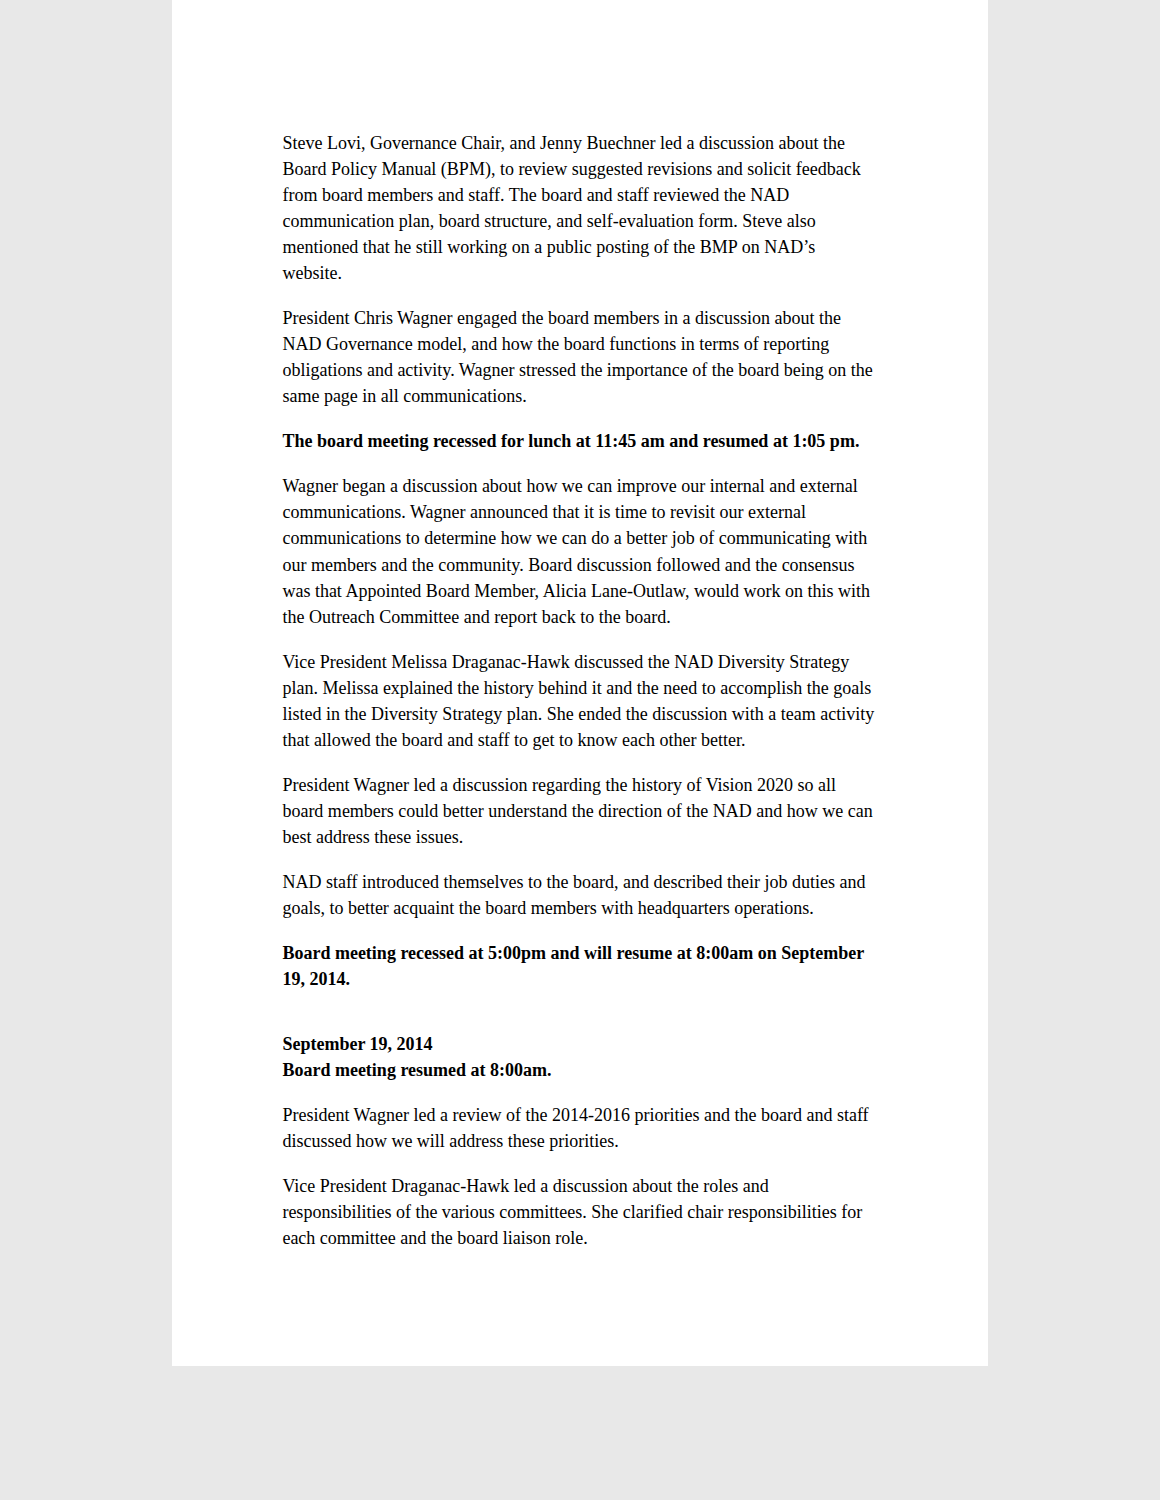Steve Lovi, Governance Chair, and Jenny Buechner led a discussion about the Board Policy Manual (BPM), to review suggested revisions and solicit feedback from board members and staff. The board and staff reviewed the NAD communication plan, board structure, and self-evaluation form. Steve also mentioned that he still working on a public posting of the BMP on NAD’s website.
President Chris Wagner engaged the board members in a discussion about the NAD Governance model, and how the board functions in terms of reporting obligations and activity. Wagner stressed the importance of the board being on the same page in all communications.
The board meeting recessed for lunch at 11:45 am and resumed at 1:05 pm.
Wagner began a discussion about how we can improve our internal and external communications. Wagner announced that it is time to revisit our external communications to determine how we can do a better job of communicating with our members and the community. Board discussion followed and the consensus was that Appointed Board Member, Alicia Lane-Outlaw, would work on this with the Outreach Committee and report back to the board.
Vice President Melissa Draganac-Hawk discussed the NAD Diversity Strategy plan. Melissa explained the history behind it and the need to accomplish the goals listed in the Diversity Strategy plan. She ended the discussion with a team activity that allowed the board and staff to get to know each other better.
President Wagner led a discussion regarding the history of Vision 2020 so all board members could better understand the direction of the NAD and how we can best address these issues.
NAD staff introduced themselves to the board, and described their job duties and goals, to better acquaint the board members with headquarters operations.
Board meeting recessed at 5:00pm and will resume at 8:00am on September 19, 2014.
September 19, 2014
Board meeting resumed at 8:00am.
President Wagner led a review of the 2014-2016 priorities and the board and staff discussed how we will address these priorities.
Vice President Draganac-Hawk led a discussion about the roles and responsibilities of the various committees. She clarified chair responsibilities for each committee and the board liaison role.